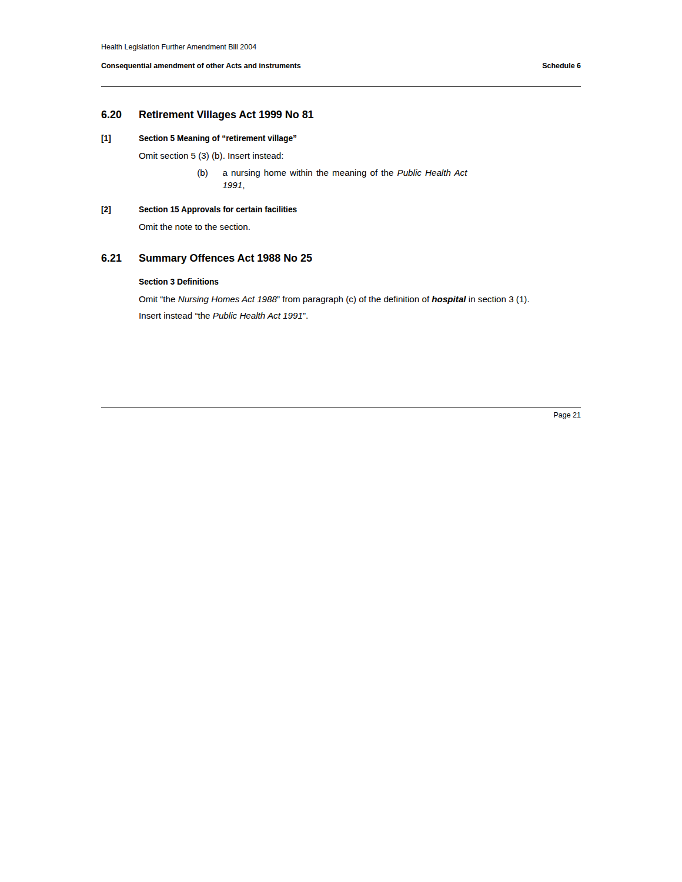Health Legislation Further Amendment Bill 2004
Consequential amendment of other Acts and instruments Schedule 6
6.20 Retirement Villages Act 1999 No 81
[1] Section 5 Meaning of “retirement village”
Omit section 5 (3) (b). Insert instead:
(b) a nursing home within the meaning of the Public Health Act 1991,
[2] Section 15 Approvals for certain facilities
Omit the note to the section.
6.21 Summary Offences Act 1988 No 25
Section 3 Definitions
Omit “the Nursing Homes Act 1988” from paragraph (c) of the definition of hospital in section 3 (1).
Insert instead “the Public Health Act 1991”.
Page 21